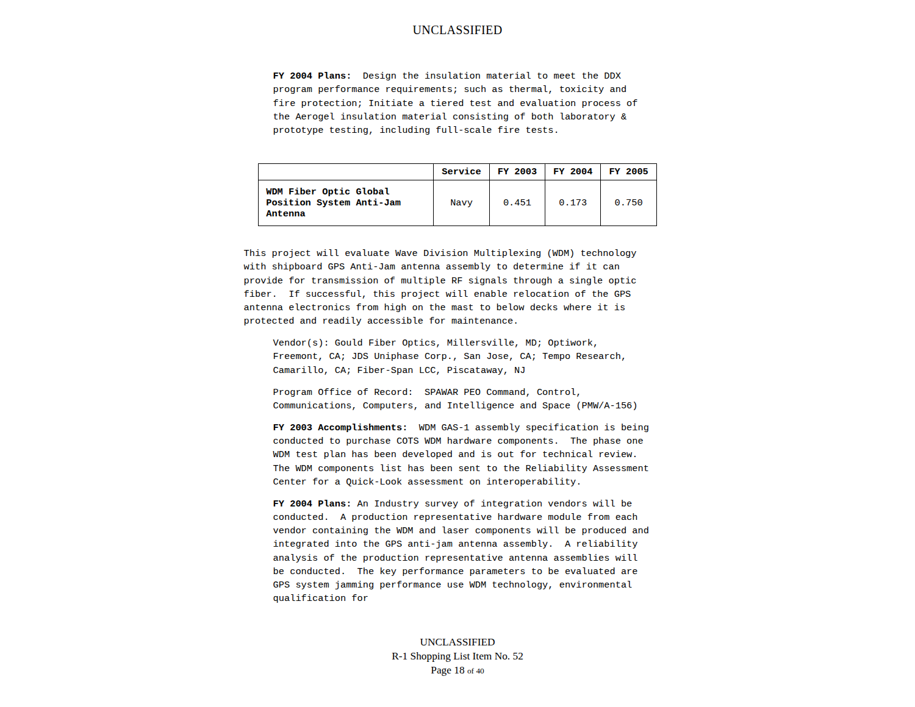UNCLASSIFIED
FY 2004 Plans: Design the insulation material to meet the DDX program performance requirements; such as thermal, toxicity and fire protection; Initiate a tiered test and evaluation process of the Aerogel insulation material consisting of both laboratory & prototype testing, including full-scale fire tests.
| | Service | FY 2003 | FY 2004 | FY 2005 |
| --- | --- | --- | --- | --- |
| WDM Fiber Optic Global Position System Anti-Jam Antenna | Navy | 0.451 | 0.173 | 0.750 |
This project will evaluate Wave Division Multiplexing (WDM) technology with shipboard GPS Anti-Jam antenna assembly to determine if it can provide for transmission of multiple RF signals through a single optic fiber. If successful, this project will enable relocation of the GPS antenna electronics from high on the mast to below decks where it is protected and readily accessible for maintenance.
Vendor(s): Gould Fiber Optics, Millersville, MD; Optiwork, Freemont, CA; JDS Uniphase Corp., San Jose, CA; Tempo Research, Camarillo, CA; Fiber-Span LCC, Piscataway, NJ
Program Office of Record: SPAWAR PEO Command, Control, Communications, Computers, and Intelligence and Space (PMW/A-156)
FY 2003 Accomplishments: WDM GAS-1 assembly specification is being conducted to purchase COTS WDM hardware components. The phase one WDM test plan has been developed and is out for technical review. The WDM components list has been sent to the Reliability Assessment Center for a Quick-Look assessment on interoperability.
FY 2004 Plans: An Industry survey of integration vendors will be conducted. A production representative hardware module from each vendor containing the WDM and laser components will be produced and integrated into the GPS anti-jam antenna assembly. A reliability analysis of the production representative antenna assemblies will be conducted. The key performance parameters to be evaluated are GPS system jamming performance use WDM technology, environmental qualification for
UNCLASSIFIED
R-1 Shopping List Item No. 52
Page 18 of 40